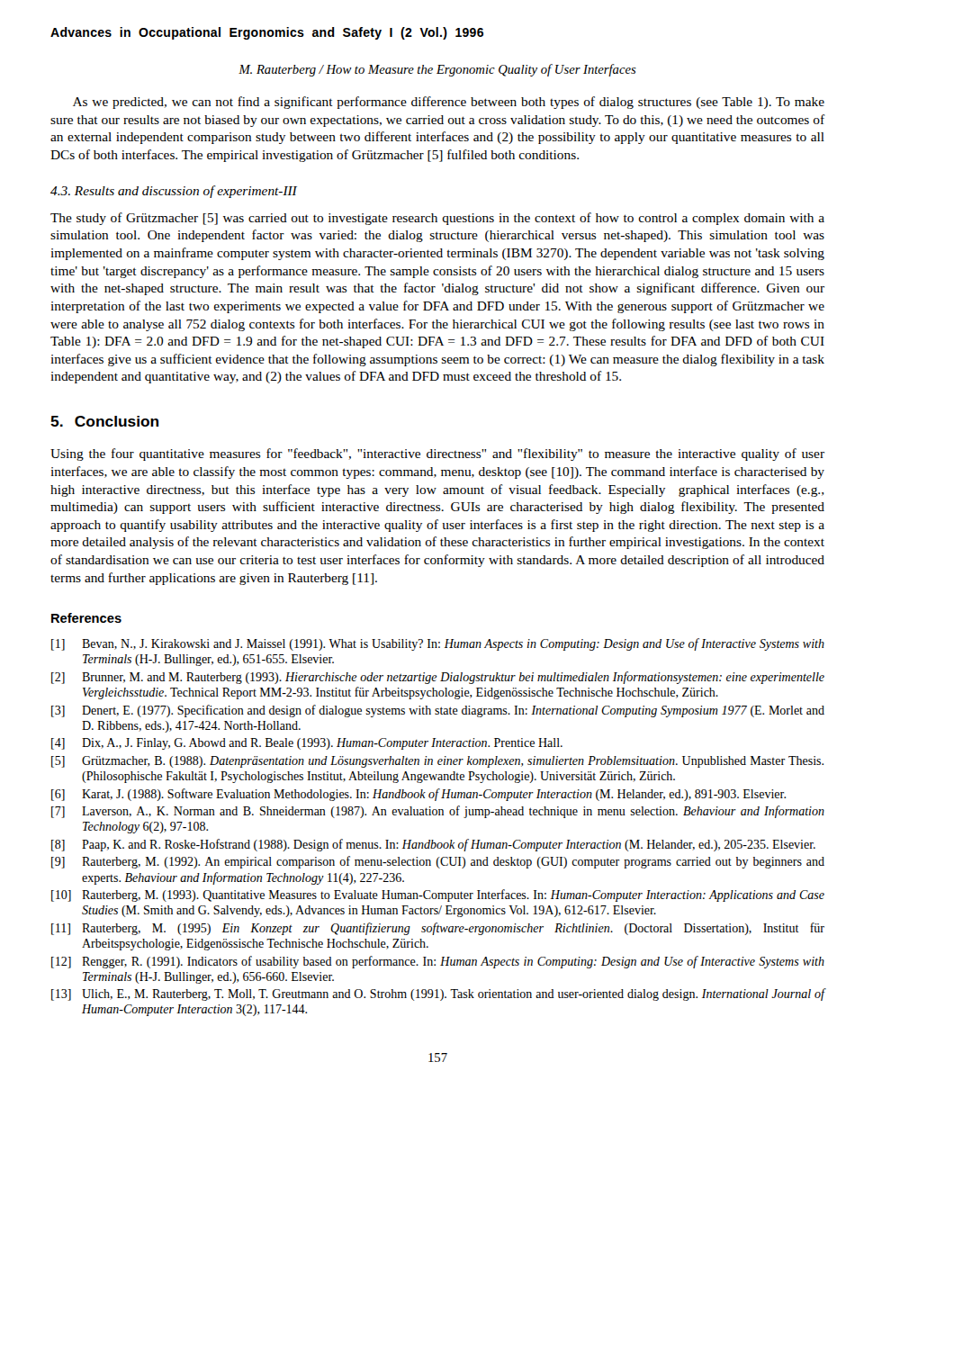Advances in Occupational Ergonomics and Safety I (2 Vol.) 1996
M. Rauterberg / How to Measure the Ergonomic Quality of User Interfaces
As we predicted, we can not find a significant performance difference between both types of dialog structures (see Table 1). To make sure that our results are not biased by our own expectations, we carried out a cross validation study. To do this, (1) we need the outcomes of an external independent comparison study between two different interfaces and (2) the possibility to apply our quantitative measures to all DCs of both interfaces. The empirical investigation of Grützmacher [5] fulfiled both conditions.
4.3. Results and discussion of experiment-III
The study of Grützmacher [5] was carried out to investigate research questions in the context of how to control a complex domain with a simulation tool. One independent factor was varied: the dialog structure (hierarchical versus net-shaped). This simulation tool was implemented on a mainframe computer system with character-oriented terminals (IBM 3270). The dependent variable was not 'task solving time' but 'target discrepancy' as a performance measure. The sample consists of 20 users with the hierarchical dialog structure and 15 users with the net-shaped structure. The main result was that the factor 'dialog structure' did not show a significant difference. Given our interpretation of the last two experiments we expected a value for DFA and DFD under 15. With the generous support of Grützmacher we were able to analyse all 752 dialog contexts for both interfaces. For the hierarchical CUI we got the following results (see last two rows in Table 1): DFA = 2.0 and DFD = 1.9 and for the net-shaped CUI: DFA = 1.3 and DFD = 2.7. These results for DFA and DFD of both CUI interfaces give us a sufficient evidence that the following assumptions seem to be correct: (1) We can measure the dialog flexibility in a task independent and quantitative way, and (2) the values of DFA and DFD must exceed the threshold of 15.
5. Conclusion
Using the four quantitative measures for "feedback", "interactive directness" and "flexibility" to measure the interactive quality of user interfaces, we are able to classify the most common types: command, menu, desktop (see [10]). The command interface is characterised by high interactive directness, but this interface type has a very low amount of visual feedback. Especially graphical interfaces (e.g., multimedia) can support users with sufficient interactive directness. GUIs are characterised by high dialog flexibility. The presented approach to quantify usability attributes and the interactive quality of user interfaces is a first step in the right direction. The next step is a more detailed analysis of the relevant characteristics and validation of these characteristics in further empirical investigations. In the context of standardisation we can use our criteria to test user interfaces for conformity with standards. A more detailed description of all introduced terms and further applications are given in Rauterberg [11].
References
[1] Bevan, N., J. Kirakowski and J. Maissel (1991). What is Usability? In: Human Aspects in Computing: Design and Use of Interactive Systems with Terminals (H-J. Bullinger, ed.), 651-655. Elsevier.
[2] Brunner, M. and M. Rauterberg (1993). Hierarchische oder netzartige Dialogstruktur bei multimedialen Informationsystemen: eine experimentelle Vergleichsstudie. Technical Report MM-2-93. Institut für Arbeitspsychologie, Eidgenössische Technische Hochschule, Zürich.
[3] Denert, E. (1977). Specification and design of dialogue systems with state diagrams. In: International Computing Symposium 1977 (E. Morlet and D. Ribbens, eds.), 417-424. North-Holland.
[4] Dix, A., J. Finlay, G. Abowd and R. Beale (1993). Human-Computer Interaction. Prentice Hall.
[5] Grützmacher, B. (1988). Datenpräsentation und Lösungsverhalten in einer komplexen, simulierten Problemsituation. Unpublished Master Thesis. (Philosophische Fakultät I, Psychologisches Institut, Abteilung Angewandte Psychologie). Universität Zürich, Zürich.
[6] Karat, J. (1988). Software Evaluation Methodologies. In: Handbook of Human-Computer Interaction (M. Helander, ed.), 891-903. Elsevier.
[7] Laverson, A., K. Norman and B. Shneiderman (1987). An evaluation of jump-ahead technique in menu selection. Behaviour and Information Technology 6(2), 97-108.
[8] Paap, K. and R. Roske-Hofstrand (1988). Design of menus. In: Handbook of Human-Computer Interaction (M. Helander, ed.), 205-235. Elsevier.
[9] Rauterberg, M. (1992). An empirical comparison of menu-selection (CUI) and desktop (GUI) computer programs carried out by beginners and experts. Behaviour and Information Technology 11(4), 227-236.
[10] Rauterberg, M. (1993). Quantitative Measures to Evaluate Human-Computer Interfaces. In: Human-Computer Interaction: Applications and Case Studies (M. Smith and G. Salvendy, eds.), Advances in Human Factors/ Ergonomics Vol. 19A), 612-617. Elsevier.
[11] Rauterberg, M. (1995) Ein Konzept zur Quantifizierung software-ergonomischer Richtlinien. (Doctoral Dissertation), Institut für Arbeitspsychologie, Eidgenössische Technische Hochschule, Zürich.
[12] Rengger, R. (1991). Indicators of usability based on performance. In: Human Aspects in Computing: Design and Use of Interactive Systems with Terminals (H-J. Bullinger, ed.), 656-660. Elsevier.
[13] Ulich, E., M. Rauterberg, T. Moll, T. Greutmann and O. Strohm (1991). Task orientation and user-oriented dialog design. International Journal of Human-Computer Interaction 3(2), 117-144.
157